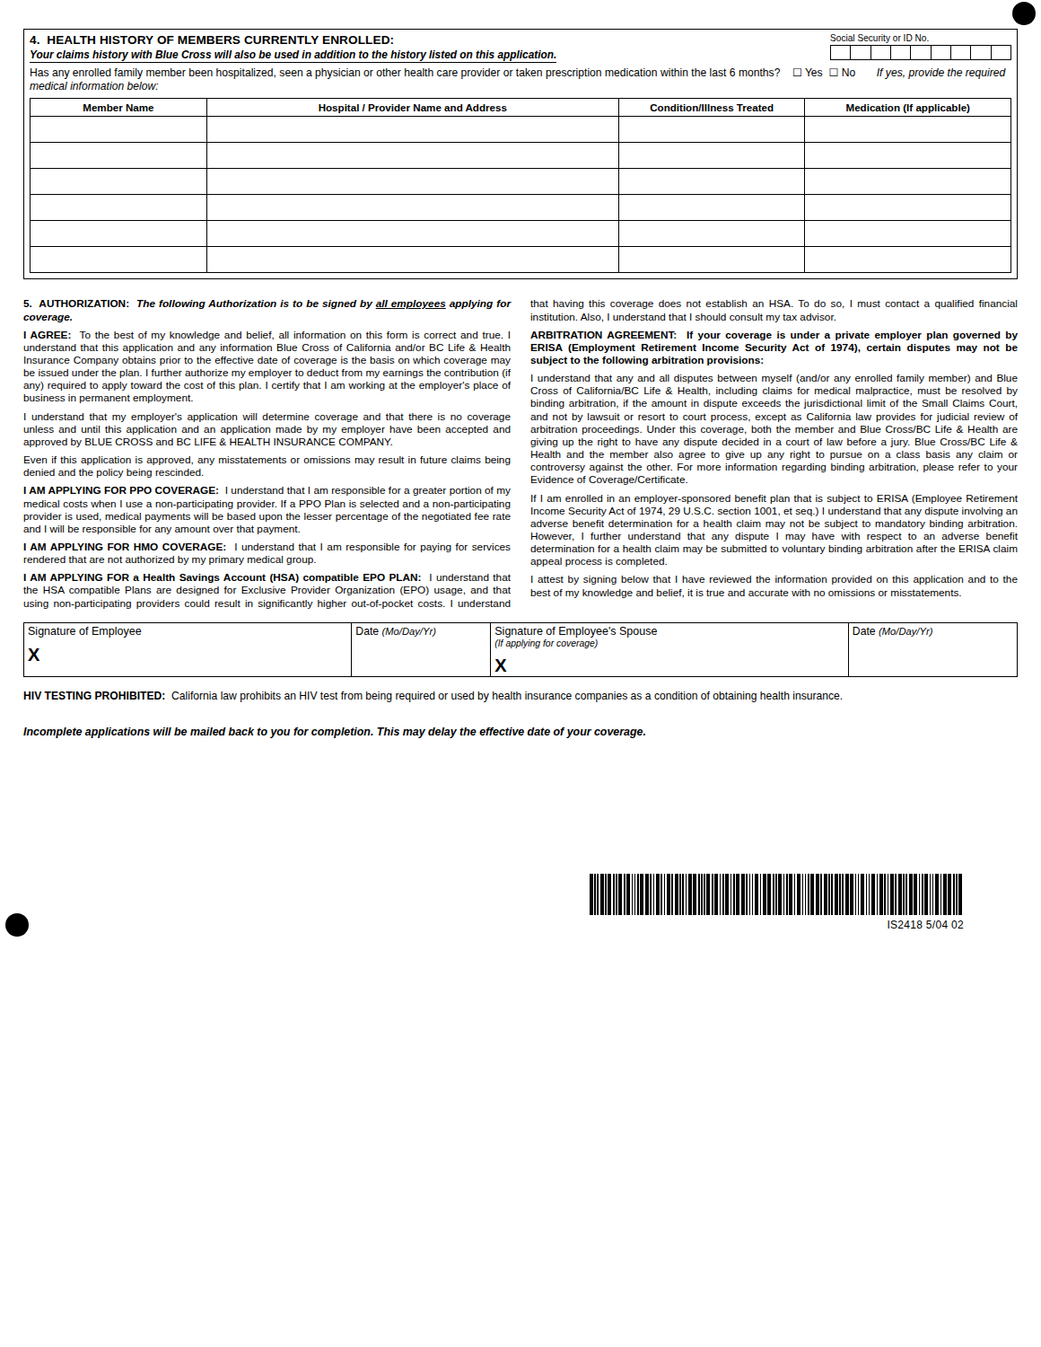4. HEALTH HISTORY OF MEMBERS CURRENTLY ENROLLED:
Your claims history with Blue Cross will also be used in addition to the history listed on this application.
Social Security or ID No.
Has any enrolled family member been hospitalized, seen a physician or other health care provider or taken prescription medication within the last 6 months? ☐ Yes ☐ No If yes, provide the required medical information below:
| Member Name | Hospital / Provider Name and Address | Condition/Illness Treated | Medication (If applicable) |
| --- | --- | --- | --- |
5. AUTHORIZATION: The following Authorization is to be signed by all employees applying for coverage.
I AGREE: To the best of my knowledge and belief, all information on this form is correct and true. I understand that this application and any information Blue Cross of California and/or BC Life & Health Insurance Company obtains prior to the effective date of coverage is the basis on which coverage may be issued under the plan. I further authorize my employer to deduct from my earnings the contribution (if any) required to apply toward the cost of this plan. I certify that I am working at the employer's place of business in permanent employment.
I understand that my employer's application will determine coverage and that there is no coverage unless and until this application and an application made by my employer have been accepted and approved by BLUE CROSS and BC LIFE & HEALTH INSURANCE COMPANY.
Even if this application is approved, any misstatements or omissions may result in future claims being denied and the policy being rescinded.
I AM APPLYING FOR PPO COVERAGE: I understand that I am responsible for a greater portion of my medical costs when I use a non-participating provider. If a PPO Plan is selected and a non-participating provider is used, medical payments will be based upon the lesser percentage of the negotiated fee rate and I will be responsible for any amount over that payment.
I AM APPLYING FOR HMO COVERAGE: I understand that I am responsible for paying for services rendered that are not authorized by my primary medical group.
I AM APPLYING FOR a Health Savings Account (HSA) compatible EPO PLAN: I understand that the HSA compatible Plans are designed for Exclusive Provider Organization (EPO) usage, and that using non-participating providers could result in significantly higher out-of-pocket costs. I understand that having this coverage does not establish an HSA. To do so, I must contact a qualified financial institution. Also, I understand that I should consult my tax advisor.
ARBITRATION AGREEMENT: If your coverage is under a private employer plan governed by ERISA (Employment Retirement Income Security Act of 1974), certain disputes may not be subject to the following arbitration provisions:
I understand that any and all disputes between myself (and/or any enrolled family member) and Blue Cross of California/BC Life & Health, including claims for medical malpractice, must be resolved by binding arbitration, if the amount in dispute exceeds the jurisdictional limit of the Small Claims Court, and not by lawsuit or resort to court process, except as California law provides for judicial review of arbitration proceedings. Under this coverage, both the member and Blue Cross/BC Life & Health are giving up the right to have any dispute decided in a court of law before a jury. Blue Cross/BC Life & Health and the member also agree to give up any right to pursue on a class basis any claim or controversy against the other. For more information regarding binding arbitration, please refer to your Evidence of Coverage/Certificate.
If I am enrolled in an employer-sponsored benefit plan that is subject to ERISA (Employee Retirement Income Security Act of 1974, 29 U.S.C. section 1001, et seq.) I understand that any dispute involving an adverse benefit determination for a health claim may not be subject to mandatory binding arbitration. However, I further understand that any dispute I may have with respect to an adverse benefit determination for a health claim may be submitted to voluntary binding arbitration after the ERISA claim appeal process is completed.
I attest by signing below that I have reviewed the information provided on this application and to the best of my knowledge and belief, it is true and accurate with no omissions or misstatements.
| Signature of Employee X | Date (Mo/Day/Yr) | Signature of Employee's Spouse (If applying for coverage) X | Date (Mo/Day/Yr) |
HIV TESTING PROHIBITED: California law prohibits an HIV test from being required or used by health insurance companies as a condition of obtaining health insurance.
Incomplete applications will be mailed back to you for completion. This may delay the effective date of your coverage.
IS2418 5/04 02